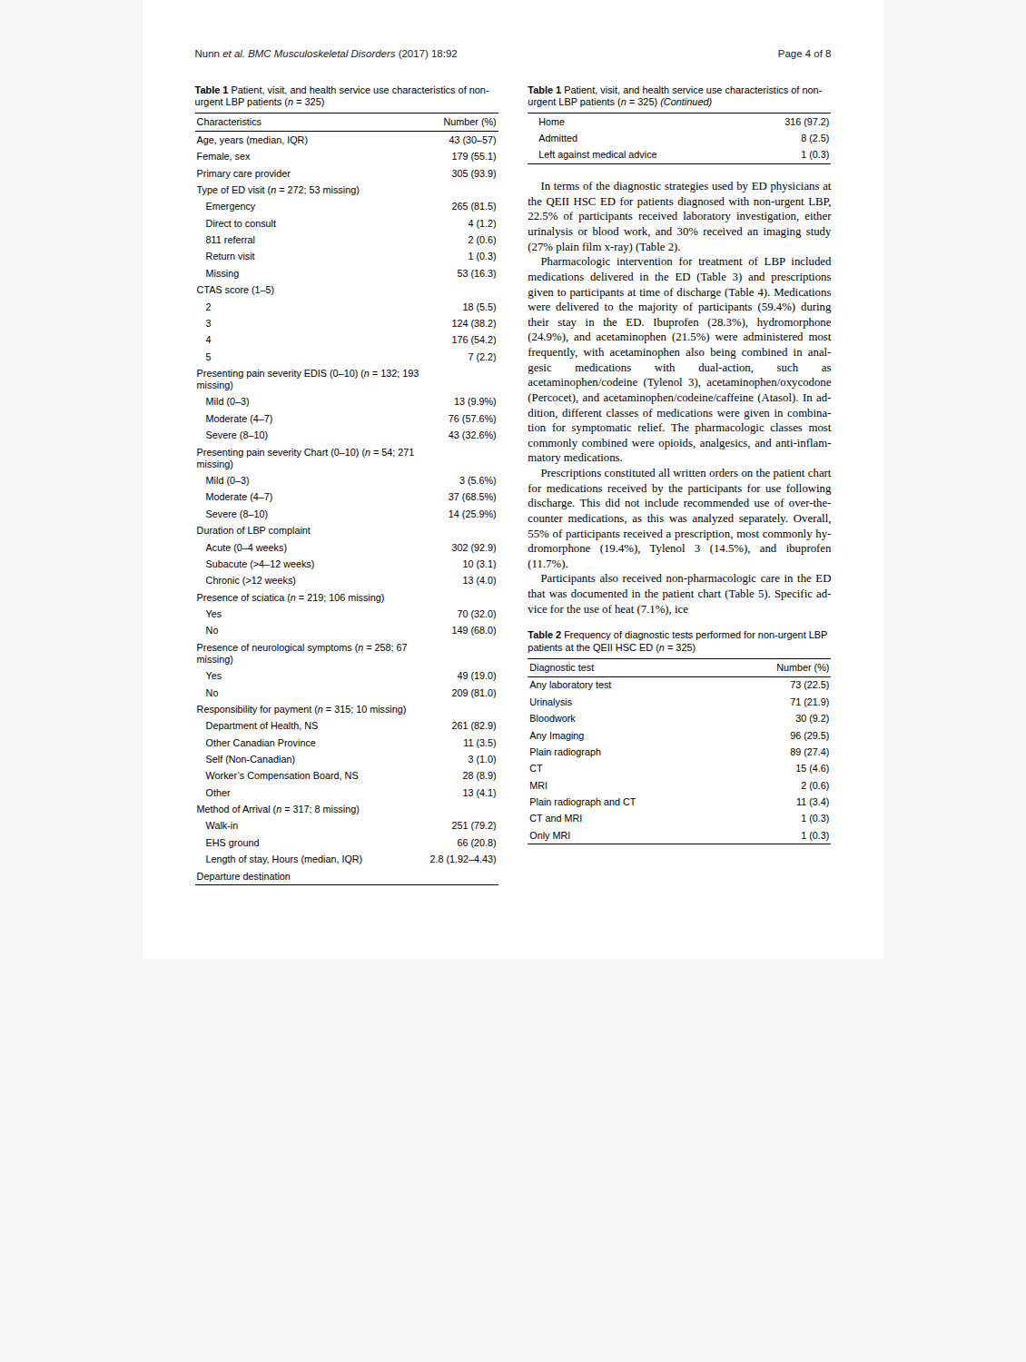Nunn et al. BMC Musculoskeletal Disorders (2017) 18:92
Page 4 of 8
Table 1 Patient, visit, and health service use characteristics of non-urgent LBP patients (n = 325)
| Characteristics | Number (%) |
| --- | --- |
| Age, years (median, IQR) | 43 (30–57) |
| Female, sex | 179 (55.1) |
| Primary care provider | 305 (93.9) |
| Type of ED visit ( n = 272; 53 missing) | |
| Emergency | 265 (81.5) |
| Direct to consult | 4 (1.2) |
| 811 referral | 2 (0.6) |
| Return visit | 1 (0.3) |
| Missing | 53 (16.3) |
| CTAS score (1–5) | |
| 2 | 18 (5.5) |
| 3 | 124 (38.2) |
| 4 | 176 (54.2) |
| 5 | 7 (2.2) |
| Presenting pain severity EDIS (0–10) ( n = 132; 193 missing) | |
| Mild (0–3) | 13 (9.9%) |
| Moderate (4–7) | 76 (57.6%) |
| Severe (8–10) | 43 (32.6%) |
| Presenting pain severity Chart (0–10) ( n = 54; 271 missing) | |
| Mild (0–3) | 3 (5.6%) |
| Moderate (4–7) | 37 (68.5%) |
| Severe (8–10) | 14 (25.9%) |
| Duration of LBP complaint | |
| Acute (0–4 weeks) | 302 (92.9) |
| Subacute (>4–12 weeks) | 10 (3.1) |
| Chronic (>12 weeks) | 13 (4.0) |
| Presence of sciatica ( n = 219; 106 missing) | |
| Yes | 70 (32.0) |
| No | 149 (68.0) |
| Presence of neurological symptoms ( n = 258; 67 missing) | |
| Yes | 49 (19.0) |
| No | 209 (81.0) |
| Responsibility for payment ( n = 315; 10 missing) | |
| Department of Health, NS | 261 (82.9) |
| Other Canadian Province | 11 (3.5) |
| Self (Non-Canadian) | 3 (1.0) |
| Worker’s Compensation Board, NS | 28 (8.9) |
| Other | 13 (4.1) |
| Method of Arrival ( n = 317; 8 missing) | |
| Walk-in | 251 (79.2) |
| EHS ground | 66 (20.8) |
| Length of stay, Hours (median, IQR) | 2.8 (1.92–4.43) |
| Departure destination | |
Table 1 Patient, visit, and health service use characteristics of non-urgent LBP patients (n = 325) (Continued)
| Home | 316 (97.2) |
| Admitted | 8 (2.5) |
| Left against medical advice | 1 (0.3) |
In terms of the diagnostic strategies used by ED physicians at the QEII HSC ED for patients diagnosed with non-urgent LBP, 22.5% of participants received laboratory investigation, either urinalysis or blood work, and 30% received an imaging study (27% plain film x-ray) (Table 2).
Pharmacologic intervention for treatment of LBP included medications delivered in the ED (Table 3) and prescriptions given to participants at time of discharge (Table 4). Medications were delivered to the majority of participants (59.4%) during their stay in the ED. Ibuprofen (28.3%), hydromorphone (24.9%), and acetaminophen (21.5%) were administered most frequently, with acetaminophen also being combined in analgesic medications with dual-action, such as acetaminophen/codeine (Tylenol 3), acetaminophen/oxycodone (Percocet), and acetaminophen/codeine/caffeine (Atasol). In addition, different classes of medications were given in combination for symptomatic relief. The pharmacologic classes most commonly combined were opioids, analgesics, and anti-inflammatory medications.
Prescriptions constituted all written orders on the patient chart for medications received by the participants for use following discharge. This did not include recommended use of over-the-counter medications, as this was analyzed separately. Overall, 55% of participants received a prescription, most commonly hydromorphone (19.4%), Tylenol 3 (14.5%), and ibuprofen (11.7%).
Participants also received non-pharmacologic care in the ED that was documented in the patient chart (Table 5). Specific advice for the use of heat (7.1%), ice
Table 2 Frequency of diagnostic tests performed for non-urgent LBP patients at the QEII HSC ED (n = 325)
| Diagnostic test | Number (%) |
| --- | --- |
| Any laboratory test | 73 (22.5) |
| Urinalysis | 71 (21.9) |
| Bloodwork | 30 (9.2) |
| Any Imaging | 96 (29.5) |
| Plain radiograph | 89 (27.4) |
| CT | 15 (4.6) |
| MRI | 2 (0.6) |
| Plain radiograph and CT | 11 (3.4) |
| CT and MRI | 1 (0.3) |
| Only MRI | 1 (0.3) |